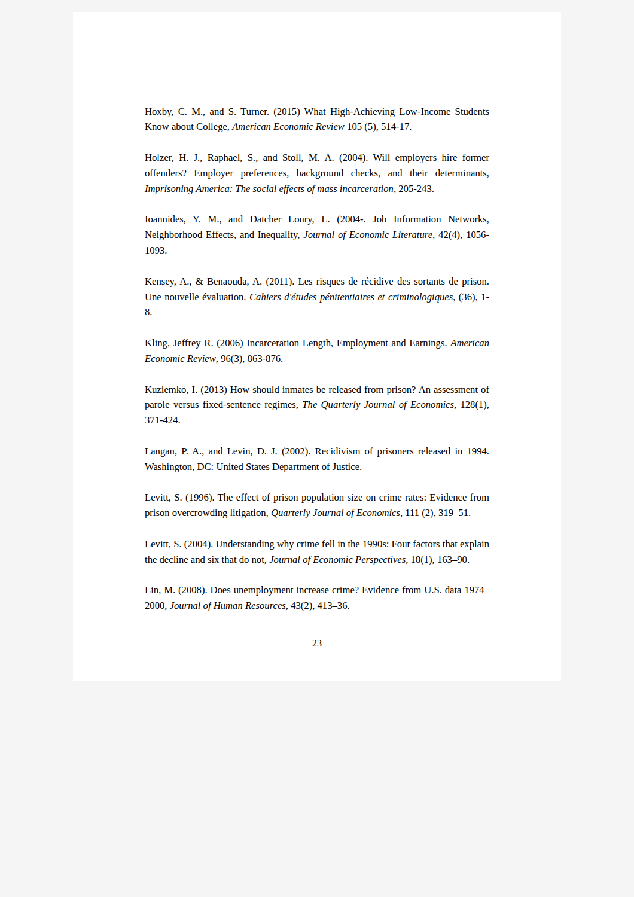Hoxby, C. M., and S. Turner. (2015) What High-Achieving Low-Income Students Know about College, American Economic Review 105 (5), 514-17.
Holzer, H. J., Raphael, S., and Stoll, M. A. (2004). Will employers hire former offenders? Employer preferences, background checks, and their determinants, Imprisoning America: The social effects of mass incarceration, 205-243.
Ioannides, Y. M., and Datcher Loury, L. (2004-. Job Information Networks, Neighborhood Effects, and Inequality, Journal of Economic Literature, 42(4), 1056-1093.
Kensey, A., & Benaouda, A. (2011). Les risques de récidive des sortants de prison. Une nouvelle évaluation. Cahiers d'études pénitentiaires et criminologiques, (36), 1-8.
Kling, Jeffrey R. (2006) Incarceration Length, Employment and Earnings. American Economic Review, 96(3), 863-876.
Kuziemko, I. (2013) How should inmates be released from prison? An assessment of parole versus fixed-sentence regimes, The Quarterly Journal of Economics, 128(1), 371-424.
Langan, P. A., and Levin, D. J. (2002). Recidivism of prisoners released in 1994. Washington, DC: United States Department of Justice.
Levitt, S. (1996). The effect of prison population size on crime rates: Evidence from prison overcrowding litigation, Quarterly Journal of Economics, 111 (2), 319–51.
Levitt, S. (2004). Understanding why crime fell in the 1990s: Four factors that explain the decline and six that do not, Journal of Economic Perspectives, 18(1), 163–90.
Lin, M. (2008). Does unemployment increase crime? Evidence from U.S. data 1974–2000, Journal of Human Resources, 43(2), 413–36.
23